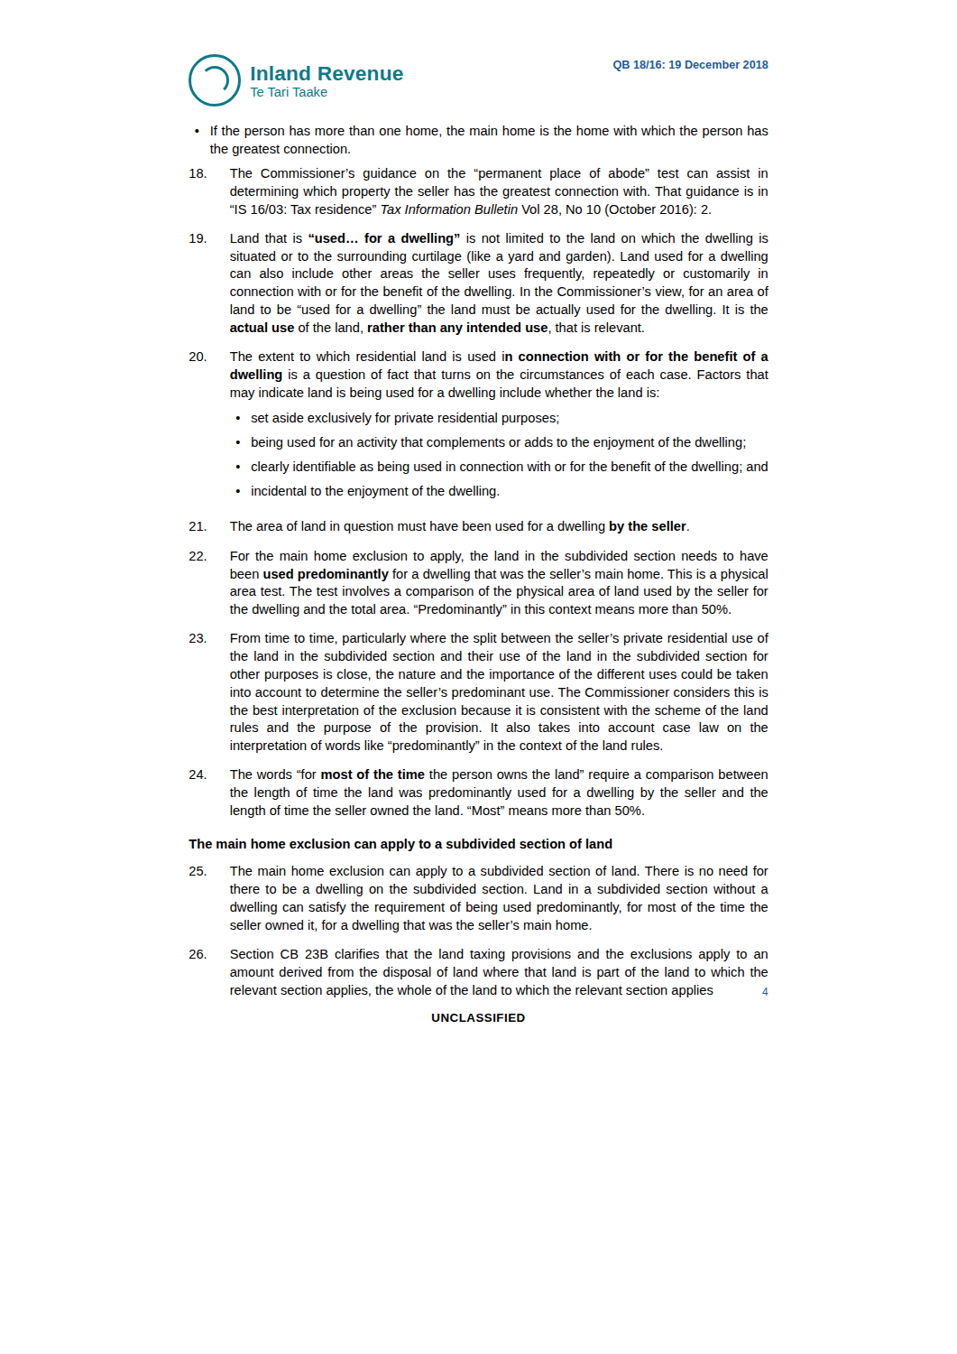Inland Revenue
Te Tari Taake
QB 18/16: 19 December 2018
If the person has more than one home, the main home is the home with which the person has the greatest connection.
18. The Commissioner’s guidance on the “permanent place of abode” test can assist in determining which property the seller has the greatest connection with. That guidance is in “IS 16/03: Tax residence” Tax Information Bulletin Vol 28, No 10 (October 2016): 2.
19. Land that is “used… for a dwelling” is not limited to the land on which the dwelling is situated or to the surrounding curtilage (like a yard and garden). Land used for a dwelling can also include other areas the seller uses frequently, repeatedly or customarily in connection with or for the benefit of the dwelling. In the Commissioner’s view, for an area of land to be “used for a dwelling” the land must be actually used for the dwelling. It is the actual use of the land, rather than any intended use, that is relevant.
20. The extent to which residential land is used in connection with or for the benefit of a dwelling is a question of fact that turns on the circumstances of each case. Factors that may indicate land is being used for a dwelling include whether the land is:
set aside exclusively for private residential purposes;
being used for an activity that complements or adds to the enjoyment of the dwelling;
clearly identifiable as being used in connection with or for the benefit of the dwelling; and
incidental to the enjoyment of the dwelling.
21. The area of land in question must have been used for a dwelling by the seller.
22. For the main home exclusion to apply, the land in the subdivided section needs to have been used predominantly for a dwelling that was the seller’s main home. This is a physical area test. The test involves a comparison of the physical area of land used by the seller for the dwelling and the total area. “Predominantly” in this context means more than 50%.
23. From time to time, particularly where the split between the seller’s private residential use of the land in the subdivided section and their use of the land in the subdivided section for other purposes is close, the nature and the importance of the different uses could be taken into account to determine the seller’s predominant use. The Commissioner considers this is the best interpretation of the exclusion because it is consistent with the scheme of the land rules and the purpose of the provision. It also takes into account case law on the interpretation of words like “predominantly” in the context of the land rules.
24. The words “for most of the time the person owns the land” require a comparison between the length of time the land was predominantly used for a dwelling by the seller and the length of time the seller owned the land. “Most” means more than 50%.
The main home exclusion can apply to a subdivided section of land
25. The main home exclusion can apply to a subdivided section of land. There is no need for there to be a dwelling on the subdivided section. Land in a subdivided section without a dwelling can satisfy the requirement of being used predominantly, for most of the time the seller owned it, for a dwelling that was the seller’s main home.
26. Section CB 23B clarifies that the land taxing provisions and the exclusions apply to an amount derived from the disposal of land where that land is part of the land to which the relevant section applies, the whole of the land to which the relevant section applies
4
UNCLASSIFIED